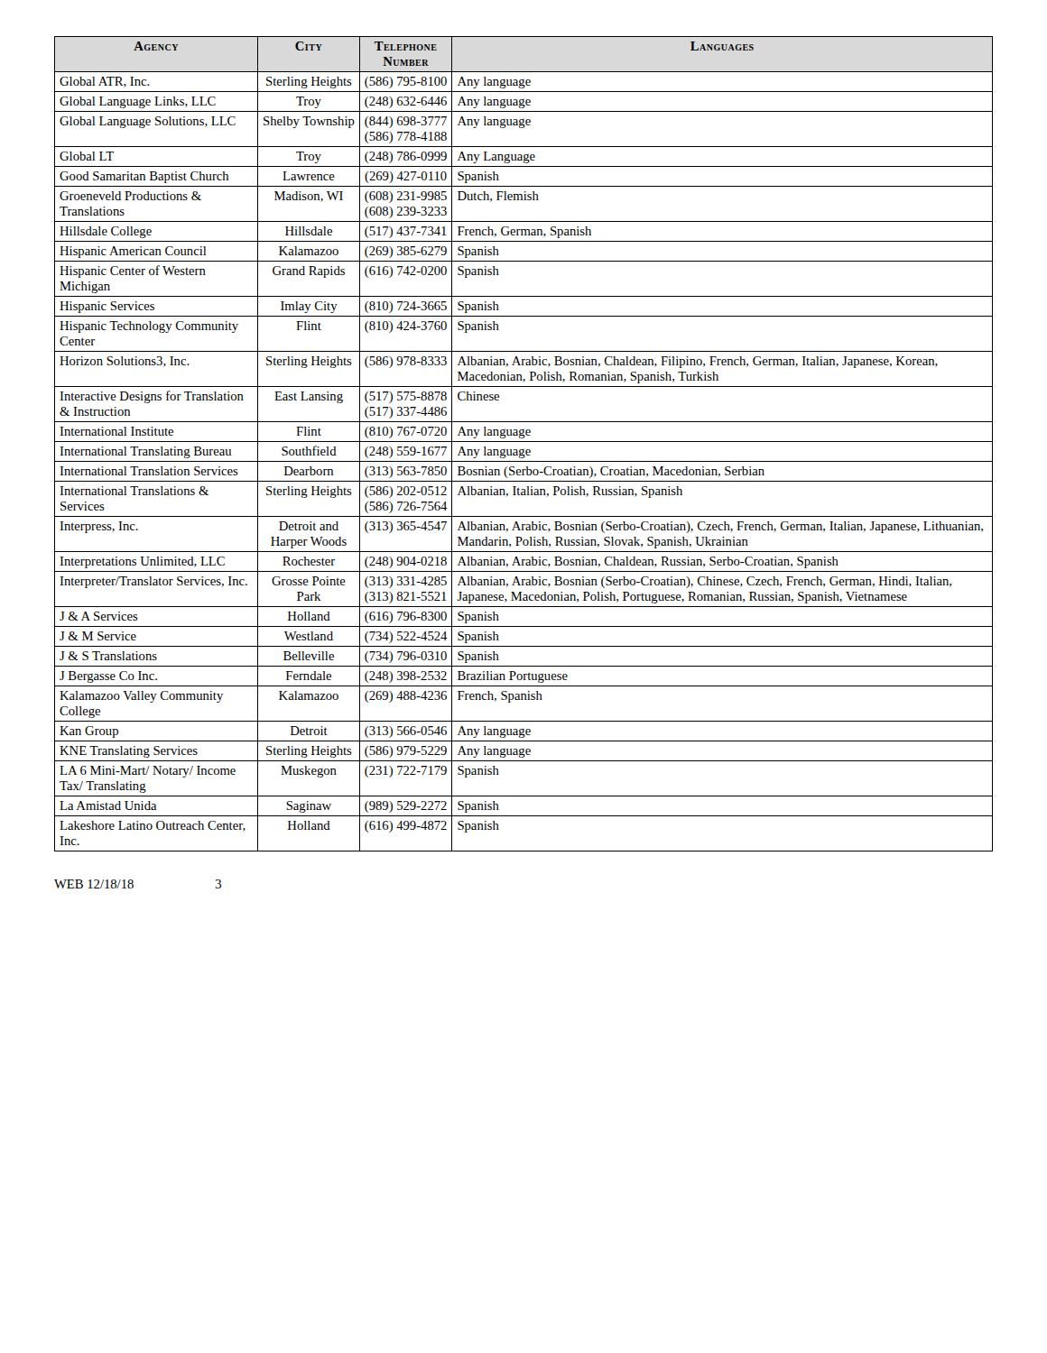| Agency | City | Telephone Number | Languages |
| --- | --- | --- | --- |
| Global ATR, Inc. | Sterling Heights | (586) 795-8100 | Any language |
| Global Language Links, LLC | Troy | (248) 632-6446 | Any language |
| Global Language Solutions, LLC | Shelby Township | (844) 698-3777 (586) 778-4188 | Any language |
| Global LT | Troy | (248) 786-0999 | Any Language |
| Good Samaritan Baptist Church | Lawrence | (269) 427-0110 | Spanish |
| Groeneveld Productions & Translations | Madison, WI | (608) 231-9985 (608) 239-3233 | Dutch, Flemish |
| Hillsdale College | Hillsdale | (517) 437-7341 | French, German, Spanish |
| Hispanic American Council | Kalamazoo | (269) 385-6279 | Spanish |
| Hispanic Center of Western Michigan | Grand Rapids | (616) 742-0200 | Spanish |
| Hispanic Services | Imlay City | (810) 724-3665 | Spanish |
| Hispanic Technology Community Center | Flint | (810) 424-3760 | Spanish |
| Horizon Solutions3, Inc. | Sterling Heights | (586) 978-8333 | Albanian, Arabic, Bosnian, Chaldean, Filipino, French, German, Italian, Japanese, Korean, Macedonian, Polish, Romanian, Spanish, Turkish |
| Interactive Designs for Translation & Instruction | East Lansing | (517) 575-8878 (517) 337-4486 | Chinese |
| International Institute | Flint | (810) 767-0720 | Any language |
| International Translating Bureau | Southfield | (248) 559-1677 | Any language |
| International Translation Services | Dearborn | (313) 563-7850 | Bosnian (Serbo-Croatian), Croatian, Macedonian, Serbian |
| International Translations & Services | Sterling Heights | (586) 202-0512 (586) 726-7564 | Albanian, Italian, Polish, Russian, Spanish |
| Interpress, Inc. | Detroit and Harper Woods | (313) 365-4547 | Albanian, Arabic, Bosnian (Serbo-Croatian), Czech, French, German, Italian, Japanese, Lithuanian, Mandarin, Polish, Russian, Slovak, Spanish, Ukrainian |
| Interpretations Unlimited, LLC | Rochester | (248) 904-0218 | Albanian, Arabic, Bosnian, Chaldean, Russian, Serbo-Croatian, Spanish |
| Interpreter/Translator Services, Inc. | Grosse Pointe Park | (313) 331-4285 (313) 821-5521 | Albanian, Arabic, Bosnian (Serbo-Croatian), Chinese, Czech, French, German, Hindi, Italian, Japanese, Macedonian, Polish, Portuguese, Romanian, Russian, Spanish, Vietnamese |
| J & A Services | Holland | (616) 796-8300 | Spanish |
| J & M Service | Westland | (734) 522-4524 | Spanish |
| J & S Translations | Belleville | (734) 796-0310 | Spanish |
| J Bergasse Co Inc. | Ferndale | (248) 398-2532 | Brazilian Portuguese |
| Kalamazoo Valley Community College | Kalamazoo | (269) 488-4236 | French, Spanish |
| Kan Group | Detroit | (313) 566-0546 | Any language |
| KNE Translating Services | Sterling Heights | (586) 979-5229 | Any language |
| LA 6 Mini-Mart/ Notary/ Income Tax/ Translating | Muskegon | (231) 722-7179 | Spanish |
| La Amistad Unida | Saginaw | (989) 529-2272 | Spanish |
| Lakeshore Latino Outreach Center, Inc. | Holland | (616) 499-4872 | Spanish |
WEB 12/18/18 3